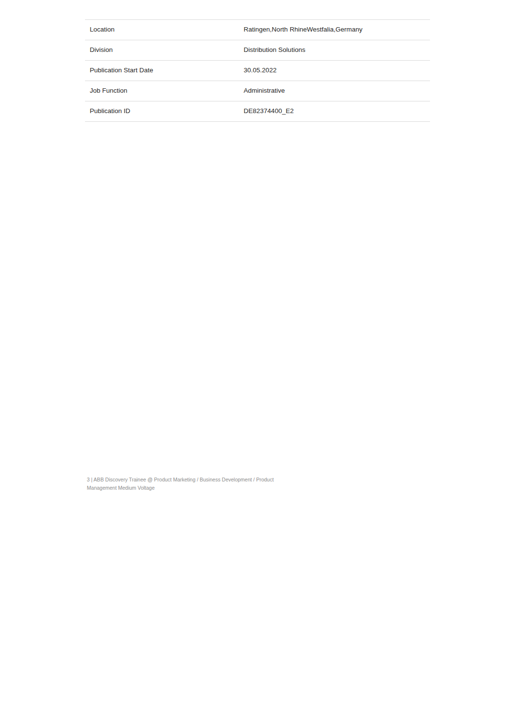| Location | Ratingen,North RhineWestfalia,Germany |
| Division | Distribution Solutions |
| Publication Start Date | 30.05.2022 |
| Job Function | Administrative |
| Publication ID | DE82374400_E2 |
3 | ABB Discovery Trainee @ Product Marketing / Business Development / Product
Management Medium Voltage